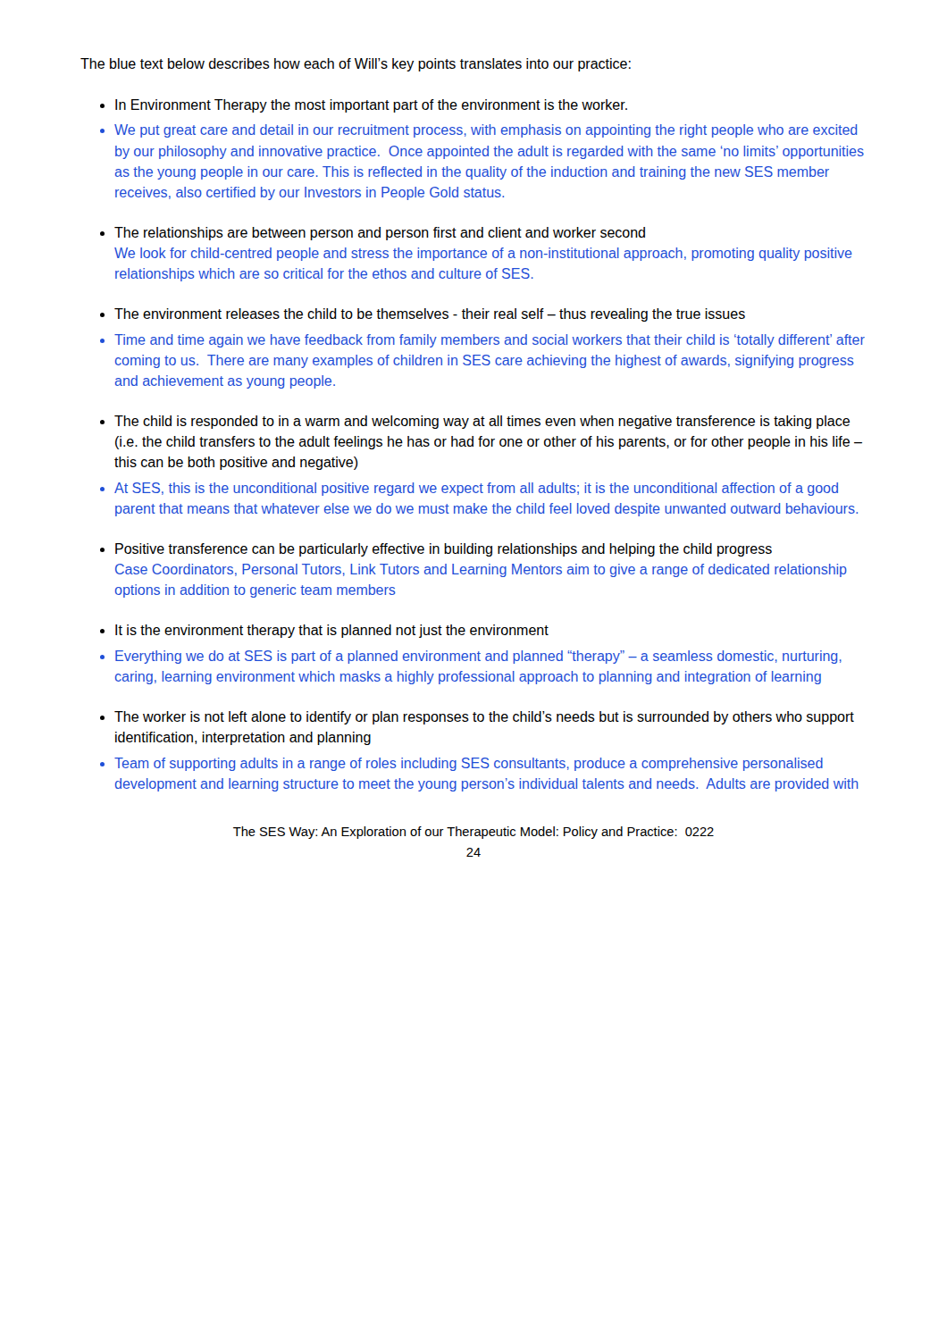The blue text below describes how each of Will’s key points translates into our practice:
In Environment Therapy the most important part of the environment is the worker.
We put great care and detail in our recruitment process, with emphasis on appointing the right people who are excited by our philosophy and innovative practice. Once appointed the adult is regarded with the same ‘no limits’ opportunities as the young people in our care. This is reflected in the quality of the induction and training the new SES member receives, also certified by our Investors in People Gold status.
The relationships are between person and person first and client and worker second
We look for child-centred people and stress the importance of a non-institutional approach, promoting quality positive relationships which are so critical for the ethos and culture of SES.
The environment releases the child to be themselves - their real self – thus revealing the true issues
Time and time again we have feedback from family members and social workers that their child is ‘totally different’ after coming to us. There are many examples of children in SES care achieving the highest of awards, signifying progress and achievement as young people.
The child is responded to in a warm and welcoming way at all times even when negative transference is taking place (i.e. the child transfers to the adult feelings he has or had for one or other of his parents, or for other people in his life – this can be both positive and negative)
At SES, this is the unconditional positive regard we expect from all adults; it is the unconditional affection of a good parent that means that whatever else we do we must make the child feel loved despite unwanted outward behaviours.
Positive transference can be particularly effective in building relationships and helping the child progress
Case Coordinators, Personal Tutors, Link Tutors and Learning Mentors aim to give a range of dedicated relationship options in addition to generic team members
It is the environment therapy that is planned not just the environment
Everything we do at SES is part of a planned environment and planned “therapy” – a seamless domestic, nurturing, caring, learning environment which masks a highly professional approach to planning and integration of learning
The worker is not left alone to identify or plan responses to the child’s needs but is surrounded by others who support identification, interpretation and planning
Team of supporting adults in a range of roles including SES consultants, produce a comprehensive personalised development and learning structure to meet the young person’s individual talents and needs. Adults are provided with
The SES Way: An Exploration of our Therapeutic Model: Policy and Practice: 0222 24